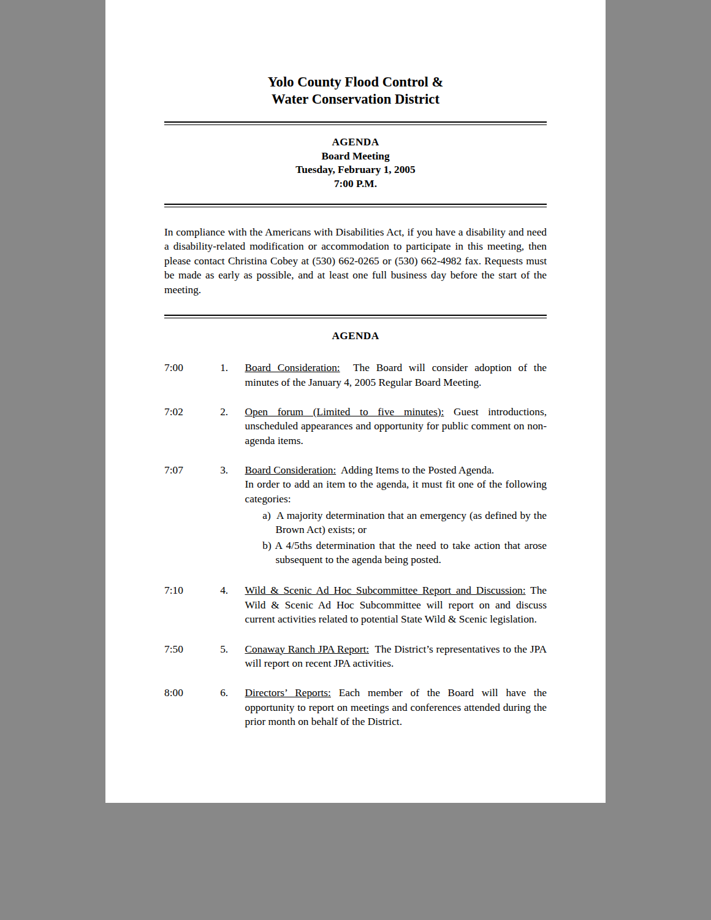Yolo County Flood Control &
Water Conservation District
AGENDA
Board Meeting
Tuesday, February 1, 2005
7:00 P.M.
In compliance with the Americans with Disabilities Act, if you have a disability and need a disability-related modification or accommodation to participate in this meeting, then please contact Christina Cobey at (530) 662-0265 or (530) 662-4982 fax. Requests must be made as early as possible, and at least one full business day before the start of the meeting.
AGENDA
| 7:00 | 1. | Board Consideration: The Board will consider adoption of the minutes of the January 4, 2005 Regular Board Meeting. |
| 7:02 | 2. | Open forum (Limited to five minutes): Guest introductions, unscheduled appearances and opportunity for public comment on non-agenda items. |
| 7:07 | 3. | Board Consideration: Adding Items to the Posted Agenda. In order to add an item to the agenda, it must fit one of the following categories: a) A majority determination that an emergency (as defined by the Brown Act) exists; or b) A 4/5ths determination that the need to take action that arose subsequent to the agenda being posted. |
| 7:10 | 4. | Wild & Scenic Ad Hoc Subcommittee Report and Discussion: The Wild & Scenic Ad Hoc Subcommittee will report on and discuss current activities related to potential State Wild & Scenic legislation. |
| 7:50 | 5. | Conaway Ranch JPA Report: The District’s representatives to the JPA will report on recent JPA activities. |
| 8:00 | 6. | Directors’ Reports: Each member of the Board will have the opportunity to report on meetings and conferences attended during the prior month on behalf of the District. |